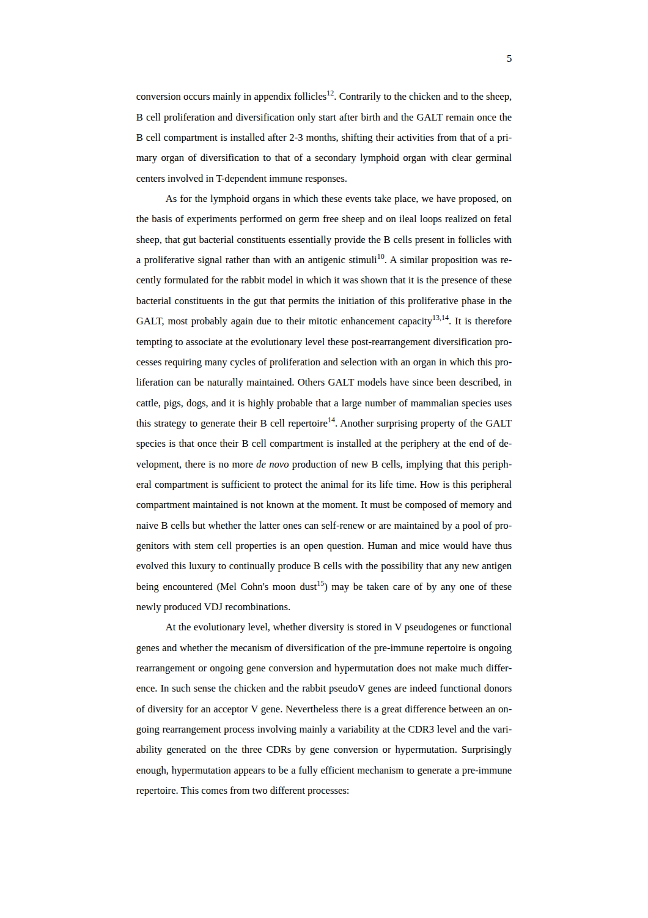5
conversion occurs mainly in appendix follicles12. Contrarily to the chicken and to the sheep, B cell proliferation and diversification only start after birth and the GALT remain once the B cell compartment is installed after 2-3 months, shifting their activities from that of a primary organ of diversification to that of a secondary lymphoid organ with clear germinal centers involved in T-dependent immune responses.
As for the lymphoid organs in which these events take place, we have proposed, on the basis of experiments performed on germ free sheep and on ileal loops realized on fetal sheep, that gut bacterial constituents essentially provide the B cells present in follicles with a proliferative signal rather than with an antigenic stimuli10. A similar proposition was recently formulated for the rabbit model in which it was shown that it is the presence of these bacterial constituents in the gut that permits the initiation of this proliferative phase in the GALT, most probably again due to their mitotic enhancement capacity13,14. It is therefore tempting to associate at the evolutionary level these post-rearrangement diversification processes requiring many cycles of proliferation and selection with an organ in which this proliferation can be naturally maintained. Others GALT models have since been described, in cattle, pigs, dogs, and it is highly probable that a large number of mammalian species uses this strategy to generate their B cell repertoire14. Another surprising property of the GALT species is that once their B cell compartment is installed at the periphery at the end of development, there is no more de novo production of new B cells, implying that this peripheral compartment is sufficient to protect the animal for its life time. How is this peripheral compartment maintained is not known at the moment. It must be composed of memory and naive B cells but whether the latter ones can self-renew or are maintained by a pool of progenitors with stem cell properties is an open question. Human and mice would have thus evolved this luxury to continually produce B cells with the possibility that any new antigen being encountered (Mel Cohn's moon dust15) may be taken care of by any one of these newly produced VDJ recombinations.
At the evolutionary level, whether diversity is stored in V pseudogenes or functional genes and whether the mecanism of diversification of the pre-immune repertoire is ongoing rearrangement or ongoing gene conversion and hypermutation does not make much difference. In such sense the chicken and the rabbit pseudoV genes are indeed functional donors of diversity for an acceptor V gene. Nevertheless there is a great difference between an ongoing rearrangement process involving mainly a variability at the CDR3 level and the variability generated on the three CDRs by gene conversion or hypermutation. Surprisingly enough, hypermutation appears to be a fully efficient mechanism to generate a pre-immune repertoire. This comes from two different processes: